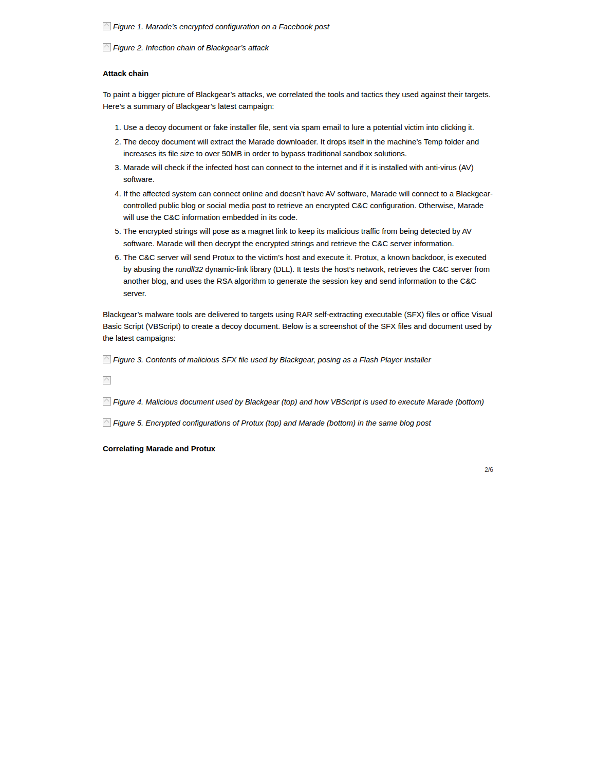Figure 1. Marade’s encrypted configuration on a Facebook post
Figure 2. Infection chain of Blackgear’s attack
Attack chain
To paint a bigger picture of Blackgear’s attacks, we correlated the tools and tactics they used against their targets. Here’s a summary of Blackgear’s latest campaign:
Use a decoy document or fake installer file, sent via spam email to lure a potential victim into clicking it.
The decoy document will extract the Marade downloader. It drops itself in the machine’s Temp folder and increases its file size to over 50MB in order to bypass traditional sandbox solutions.
Marade will check if the infected host can connect to the internet and if it is installed with anti-virus (AV) software.
If the affected system can connect online and doesn’t have AV software, Marade will connect to a Blackgear-controlled public blog or social media post to retrieve an encrypted C&C configuration. Otherwise, Marade will use the C&C information embedded in its code.
The encrypted strings will pose as a magnet link to keep its malicious traffic from being detected by AV software. Marade will then decrypt the encrypted strings and retrieve the C&C server information.
The C&C server will send Protux to the victim’s host and execute it. Protux, a known backdoor, is executed by abusing the rundll32 dynamic-link library (DLL). It tests the host’s network, retrieves the C&C server from another blog, and uses the RSA algorithm to generate the session key and send information to the C&C server.
Blackgear’s malware tools are delivered to targets using RAR self-extracting executable (SFX) files or office Visual Basic Script (VBScript) to create a decoy document. Below is a screenshot of the SFX files and document used by the latest campaigns:
Figure 3. Contents of malicious SFX file used by Blackgear, posing as a Flash Player installer
Figure 4. Malicious document used by Blackgear (top) and how VBScript is used to execute Marade (bottom)
Figure 5. Encrypted configurations of Protux (top) and Marade (bottom) in the same blog post
Correlating Marade and Protux
2/6